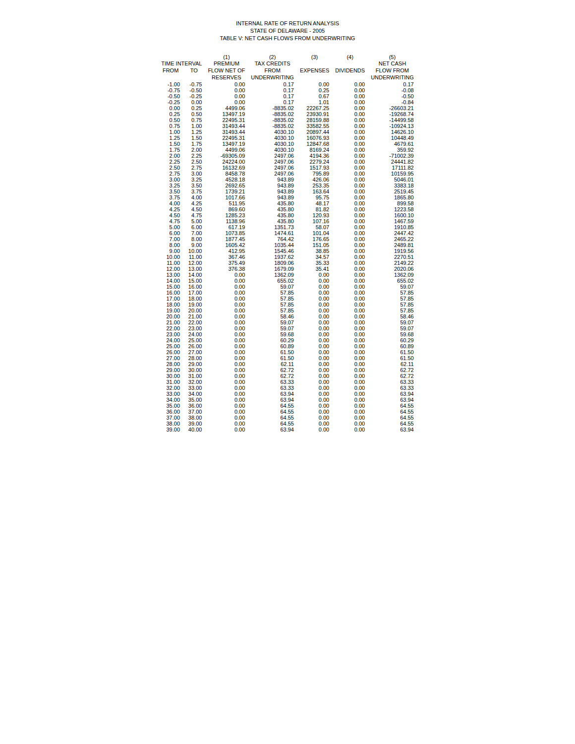INTERNAL RATE OF RETURN ANALYSIS
STATE OF DELAWARE - 2005
TABLE V: NET CASH FLOWS FROM UNDERWRITING
| | (1) | (2) | (3) | (4) | (5) |
| --- | --- | --- | --- | --- | --- |
| TIME INTERVAL | PREMIUM | TAX CREDITS | | | NET CASH |
| FROM | TO | FLOW NET OF | FROM | EXPENSES | DIVIDENDS | FLOW FROM |
| | | RESERVES | UNDERWRITING | | | UNDERWRITING |
| -1.00 | -0.75 | 0.00 | 0.17 | 0.00 | 0.00 | 0.17 |
| -0.75 | -0.50 | 0.00 | 0.17 | 0.25 | 0.00 | -0.08 |
| -0.50 | -0.25 | 0.00 | 0.17 | 0.67 | 0.00 | -0.50 |
| -0.25 | 0.00 | 0.00 | 0.17 | 1.01 | 0.00 | -0.84 |
| 0.00 | 0.25 | 4499.06 | -8835.02 | 22267.25 | 0.00 | -26603.21 |
| 0.25 | 0.50 | 13497.19 | -8835.02 | 23930.91 | 0.00 | -19268.74 |
| 0.50 | 0.75 | 22495.31 | -8835.02 | 28159.88 | 0.00 | -14499.58 |
| 0.75 | 1.00 | 31493.44 | -8835.02 | 33582.55 | 0.00 | -10924.13 |
| 1.00 | 1.25 | 31493.44 | 4030.10 | 20897.44 | 0.00 | 14626.10 |
| 1.25 | 1.50 | 22495.31 | 4030.10 | 16076.93 | 0.00 | 10448.49 |
| 1.50 | 1.75 | 13497.19 | 4030.10 | 12847.68 | 0.00 | 4679.61 |
| 1.75 | 2.00 | 4499.06 | 4030.10 | 8169.24 | 0.00 | 359.92 |
| 2.00 | 2.25 | -69305.09 | 2497.06 | 4194.36 | 0.00 | -71002.39 |
| 2.25 | 2.50 | 24224.00 | 2497.06 | 2279.24 | 0.00 | 24441.82 |
| 2.50 | 2.75 | 16132.69 | 2497.06 | 1517.93 | 0.00 | 17111.82 |
| 2.75 | 3.00 | 8458.78 | 2497.06 | 795.89 | 0.00 | 10159.95 |
| 3.00 | 3.25 | 4528.18 | 943.89 | 426.06 | 0.00 | 5046.01 |
| 3.25 | 3.50 | 2692.65 | 943.89 | 253.35 | 0.00 | 3383.18 |
| 3.50 | 3.75 | 1739.21 | 943.89 | 163.64 | 0.00 | 2519.45 |
| 3.75 | 4.00 | 1017.66 | 943.89 | 95.75 | 0.00 | 1865.80 |
| 4.00 | 4.25 | 511.95 | 435.80 | 48.17 | 0.00 | 899.58 |
| 4.25 | 4.50 | 869.60 | 435.80 | 81.82 | 0.00 | 1223.58 |
| 4.50 | 4.75 | 1285.23 | 435.80 | 120.93 | 0.00 | 1600.10 |
| 4.75 | 5.00 | 1138.96 | 435.80 | 107.16 | 0.00 | 1467.59 |
| 5.00 | 6.00 | 617.19 | 1351.73 | 58.07 | 0.00 | 1910.85 |
| 6.00 | 7.00 | 1073.85 | 1474.61 | 101.04 | 0.00 | 2447.42 |
| 7.00 | 8.00 | 1877.45 | 764.42 | 176.65 | 0.00 | 2465.22 |
| 8.00 | 9.00 | 1605.42 | 1035.44 | 151.05 | 0.00 | 2489.81 |
| 9.00 | 10.00 | 412.95 | 1545.46 | 38.85 | 0.00 | 1919.56 |
| 10.00 | 11.00 | 367.46 | 1937.62 | 34.57 | 0.00 | 2270.51 |
| 11.00 | 12.00 | 375.49 | 1809.06 | 35.33 | 0.00 | 2149.22 |
| 12.00 | 13.00 | 376.38 | 1679.09 | 35.41 | 0.00 | 2020.06 |
| 13.00 | 14.00 | 0.00 | 1362.09 | 0.00 | 0.00 | 1362.09 |
| 14.00 | 15.00 | 0.00 | 655.02 | 0.00 | 0.00 | 655.02 |
| 15.00 | 16.00 | 0.00 | 59.07 | 0.00 | 0.00 | 59.07 |
| 16.00 | 17.00 | 0.00 | 57.85 | 0.00 | 0.00 | 57.85 |
| 17.00 | 18.00 | 0.00 | 57.85 | 0.00 | 0.00 | 57.85 |
| 18.00 | 19.00 | 0.00 | 57.85 | 0.00 | 0.00 | 57.85 |
| 19.00 | 20.00 | 0.00 | 57.85 | 0.00 | 0.00 | 57.85 |
| 20.00 | 21.00 | 0.00 | 58.46 | 0.00 | 0.00 | 58.46 |
| 21.00 | 22.00 | 0.00 | 59.07 | 0.00 | 0.00 | 59.07 |
| 22.00 | 23.00 | 0.00 | 59.07 | 0.00 | 0.00 | 59.07 |
| 23.00 | 24.00 | 0.00 | 59.68 | 0.00 | 0.00 | 59.68 |
| 24.00 | 25.00 | 0.00 | 60.29 | 0.00 | 0.00 | 60.29 |
| 25.00 | 26.00 | 0.00 | 60.89 | 0.00 | 0.00 | 60.89 |
| 26.00 | 27.00 | 0.00 | 61.50 | 0.00 | 0.00 | 61.50 |
| 27.00 | 28.00 | 0.00 | 61.50 | 0.00 | 0.00 | 61.50 |
| 28.00 | 29.00 | 0.00 | 62.11 | 0.00 | 0.00 | 62.11 |
| 29.00 | 30.00 | 0.00 | 62.72 | 0.00 | 0.00 | 62.72 |
| 30.00 | 31.00 | 0.00 | 62.72 | 0.00 | 0.00 | 62.72 |
| 31.00 | 32.00 | 0.00 | 63.33 | 0.00 | 0.00 | 63.33 |
| 32.00 | 33.00 | 0.00 | 63.33 | 0.00 | 0.00 | 63.33 |
| 33.00 | 34.00 | 0.00 | 63.94 | 0.00 | 0.00 | 63.94 |
| 34.00 | 35.00 | 0.00 | 63.94 | 0.00 | 0.00 | 63.94 |
| 35.00 | 36.00 | 0.00 | 64.55 | 0.00 | 0.00 | 64.55 |
| 36.00 | 37.00 | 0.00 | 64.55 | 0.00 | 0.00 | 64.55 |
| 37.00 | 38.00 | 0.00 | 64.55 | 0.00 | 0.00 | 64.55 |
| 38.00 | 39.00 | 0.00 | 64.55 | 0.00 | 0.00 | 64.55 |
| 39.00 | 40.00 | 0.00 | 63.94 | 0.00 | 0.00 | 63.94 |